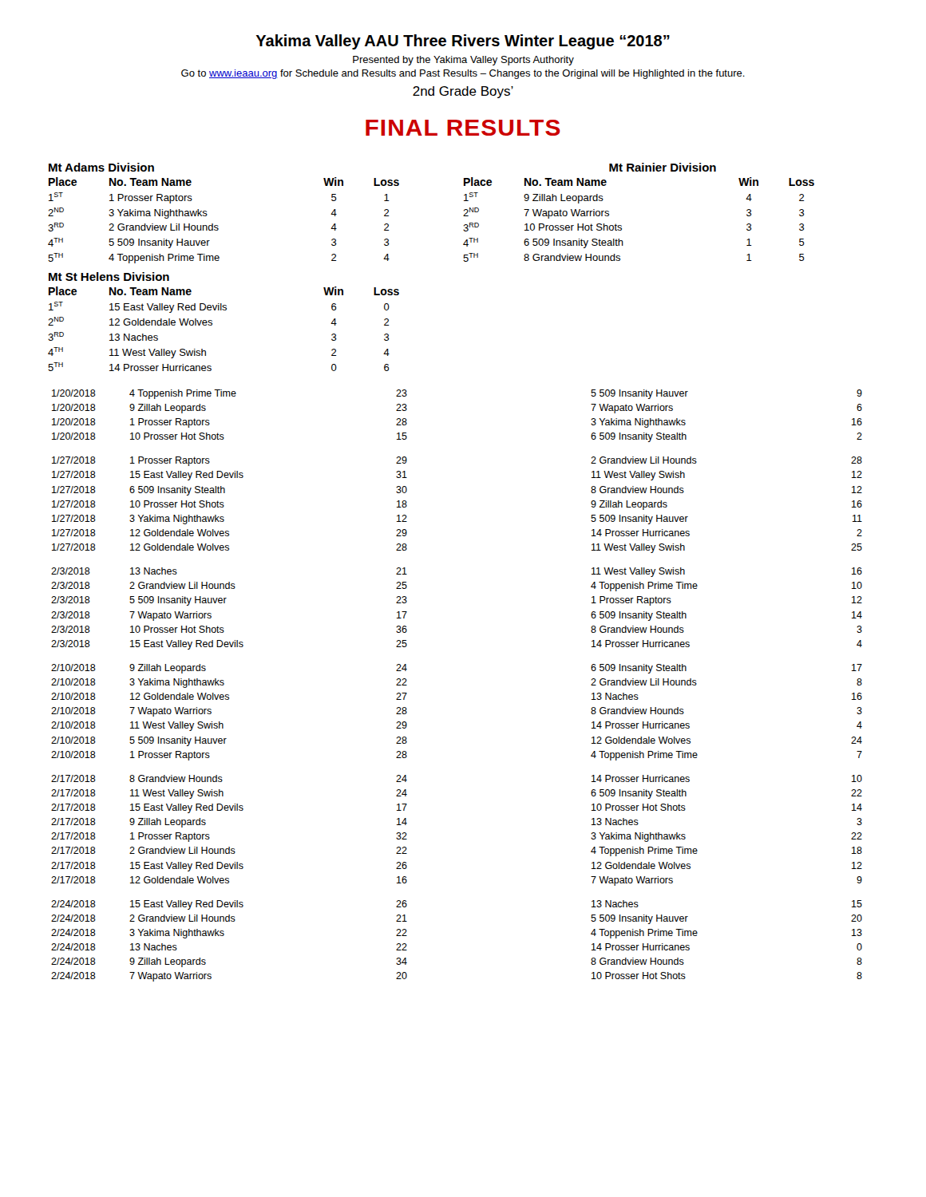Yakima Valley AAU Three Rivers Winter League “2018”
Presented by the Yakima Valley Sports Authority
Go to www.ieaau.org for Schedule and Results and Past Results – Changes to the Original will be Highlighted in the future.
2nd Grade Boys’
FINAL RESULTS
| Mt Adams Division / Place / No. Team Name / Win / Loss / / --- / --- / --- / --- / / 1 ST / 1 Prosser Raptors / 5 / 1 / / 2 ND / 3 Yakima Nighthawks / 4 / 2 / / 3 RD / 2 Grandview Lil Hounds / 4 / 2 / / 4 TH / 5 509 Insanity Hauver / 3 / 3 / / 5 TH / 4 Toppenish Prime Time / 2 / 4 / | Mt Rainier Division / Place / No. Team Name / Win / Loss / / --- / --- / --- / --- / / 1 ST / 9 Zillah Leopards / 4 / 2 / / 2 ND / 7 Wapato Warriors / 3 / 3 / / 3 RD / 10 Prosser Hot Shots / 3 / 3 / / 4 TH / 6 509 Insanity Stealth / 1 / 5 / / 5 TH / 8 Grandview Hounds / 1 / 5 / |
Mt St Helens Division
| Place | No. Team Name | Win | Loss |
| --- | --- | --- | --- |
| 1 ST | 15 East Valley Red Devils | 6 | 0 |
| 2 ND | 12 Goldendale Wolves | 4 | 2 |
| 3 RD | 13 Naches | 3 | 3 |
| 4 TH | 11 West Valley Swish | 2 | 4 |
| 5 TH | 14 Prosser Hurricanes | 0 | 6 |
| 1/20/2018 | 4 Toppenish Prime Time | 23 | 5 509 Insanity Hauver | 9 |
| 1/20/2018 | 9 Zillah Leopards | 23 | 7 Wapato Warriors | 6 |
| 1/20/2018 | 1 Prosser Raptors | 28 | 3 Yakima Nighthawks | 16 |
| 1/20/2018 | 10 Prosser Hot Shots | 15 | 6 509 Insanity Stealth | 2 |
| 1/27/2018 | 1 Prosser Raptors | 29 | 2 Grandview Lil Hounds | 28 |
| 1/27/2018 | 15 East Valley Red Devils | 31 | 11 West Valley Swish | 12 |
| 1/27/2018 | 6 509 Insanity Stealth | 30 | 8 Grandview Hounds | 12 |
| 1/27/2018 | 10 Prosser Hot Shots | 18 | 9 Zillah Leopards | 16 |
| 1/27/2018 | 3 Yakima Nighthawks | 12 | 5 509 Insanity Hauver | 11 |
| 1/27/2018 | 12 Goldendale Wolves | 29 | 14 Prosser Hurricanes | 2 |
| 1/27/2018 | 12 Goldendale Wolves | 28 | 11 West Valley Swish | 25 |
| 2/3/2018 | 13 Naches | 21 | 11 West Valley Swish | 16 |
| 2/3/2018 | 2 Grandview Lil Hounds | 25 | 4 Toppenish Prime Time | 10 |
| 2/3/2018 | 5 509 Insanity Hauver | 23 | 1 Prosser Raptors | 12 |
| 2/3/2018 | 7 Wapato Warriors | 17 | 6 509 Insanity Stealth | 14 |
| 2/3/2018 | 10 Prosser Hot Shots | 36 | 8 Grandview Hounds | 3 |
| 2/3/2018 | 15 East Valley Red Devils | 25 | 14 Prosser Hurricanes | 4 |
| 2/10/2018 | 9 Zillah Leopards | 24 | 6 509 Insanity Stealth | 17 |
| 2/10/2018 | 3 Yakima Nighthawks | 22 | 2 Grandview Lil Hounds | 8 |
| 2/10/2018 | 12 Goldendale Wolves | 27 | 13 Naches | 16 |
| 2/10/2018 | 7 Wapato Warriors | 28 | 8 Grandview Hounds | 3 |
| 2/10/2018 | 11 West Valley Swish | 29 | 14 Prosser Hurricanes | 4 |
| 2/10/2018 | 5 509 Insanity Hauver | 28 | 12 Goldendale Wolves | 24 |
| 2/10/2018 | 1 Prosser Raptors | 28 | 4 Toppenish Prime Time | 7 |
| 2/17/2018 | 8 Grandview Hounds | 24 | 14 Prosser Hurricanes | 10 |
| 2/17/2018 | 11 West Valley Swish | 24 | 6 509 Insanity Stealth | 22 |
| 2/17/2018 | 15 East Valley Red Devils | 17 | 10 Prosser Hot Shots | 14 |
| 2/17/2018 | 9 Zillah Leopards | 14 | 13 Naches | 3 |
| 2/17/2018 | 1 Prosser Raptors | 32 | 3 Yakima Nighthawks | 22 |
| 2/17/2018 | 2 Grandview Lil Hounds | 22 | 4 Toppenish Prime Time | 18 |
| 2/17/2018 | 15 East Valley Red Devils | 26 | 12 Goldendale Wolves | 12 |
| 2/17/2018 | 12 Goldendale Wolves | 16 | 7 Wapato Warriors | 9 |
| 2/24/2018 | 15 East Valley Red Devils | 26 | 13 Naches | 15 |
| 2/24/2018 | 2 Grandview Lil Hounds | 21 | 5 509 Insanity Hauver | 20 |
| 2/24/2018 | 3 Yakima Nighthawks | 22 | 4 Toppenish Prime Time | 13 |
| 2/24/2018 | 13 Naches | 22 | 14 Prosser Hurricanes | 0 |
| 2/24/2018 | 9 Zillah Leopards | 34 | 8 Grandview Hounds | 8 |
| 2/24/2018 | 7 Wapato Warriors | 20 | 10 Prosser Hot Shots | 8 |